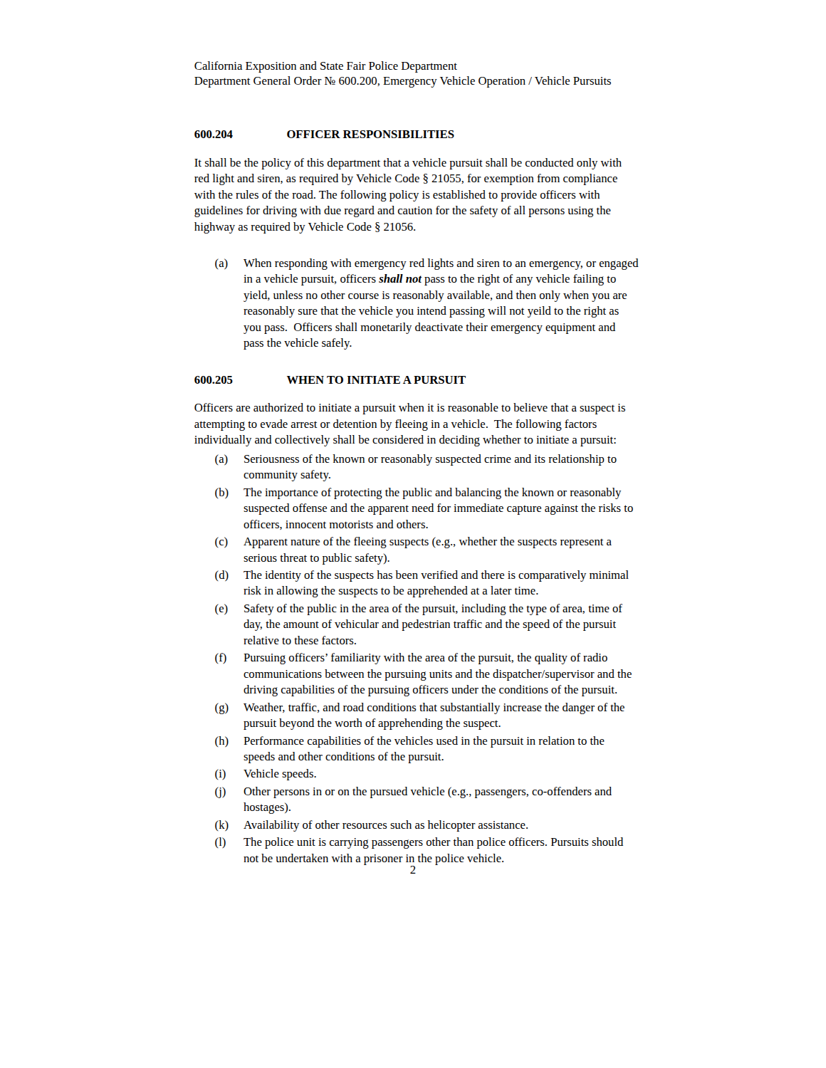California Exposition and State Fair Police Department
Department General Order № 600.200, Emergency Vehicle Operation / Vehicle Pursuits
600.204 OFFICER RESPONSIBILITIES
It shall be the policy of this department that a vehicle pursuit shall be conducted only with red light and siren, as required by Vehicle Code § 21055, for exemption from compliance with the rules of the road. The following policy is established to provide officers with guidelines for driving with due regard and caution for the safety of all persons using the highway as required by Vehicle Code § 21056.
(a) When responding with emergency red lights and siren to an emergency, or engaged in a vehicle pursuit, officers shall not pass to the right of any vehicle failing to yield, unless no other course is reasonably available, and then only when you are reasonably sure that the vehicle you intend passing will not yeild to the right as you pass. Officers shall monetarily deactivate their emergency equipment and pass the vehicle safely.
600.205 WHEN TO INITIATE A PURSUIT
Officers are authorized to initiate a pursuit when it is reasonable to believe that a suspect is attempting to evade arrest or detention by fleeing in a vehicle. The following factors individually and collectively shall be considered in deciding whether to initiate a pursuit:
(a) Seriousness of the known or reasonably suspected crime and its relationship to community safety.
(b) The importance of protecting the public and balancing the known or reasonably suspected offense and the apparent need for immediate capture against the risks to officers, innocent motorists and others.
(c) Apparent nature of the fleeing suspects (e.g., whether the suspects represent a serious threat to public safety).
(d) The identity of the suspects has been verified and there is comparatively minimal risk in allowing the suspects to be apprehended at a later time.
(e) Safety of the public in the area of the pursuit, including the type of area, time of day, the amount of vehicular and pedestrian traffic and the speed of the pursuit relative to these factors.
(f) Pursuing officers’ familiarity with the area of the pursuit, the quality of radio communications between the pursuing units and the dispatcher/supervisor and the driving capabilities of the pursuing officers under the conditions of the pursuit.
(g) Weather, traffic, and road conditions that substantially increase the danger of the pursuit beyond the worth of apprehending the suspect.
(h) Performance capabilities of the vehicles used in the pursuit in relation to the speeds and other conditions of the pursuit.
(i) Vehicle speeds.
(j) Other persons in or on the pursued vehicle (e.g., passengers, co-offenders and hostages).
(k) Availability of other resources such as helicopter assistance.
(l) The police unit is carrying passengers other than police officers. Pursuits should not be undertaken with a prisoner in the police vehicle.
2